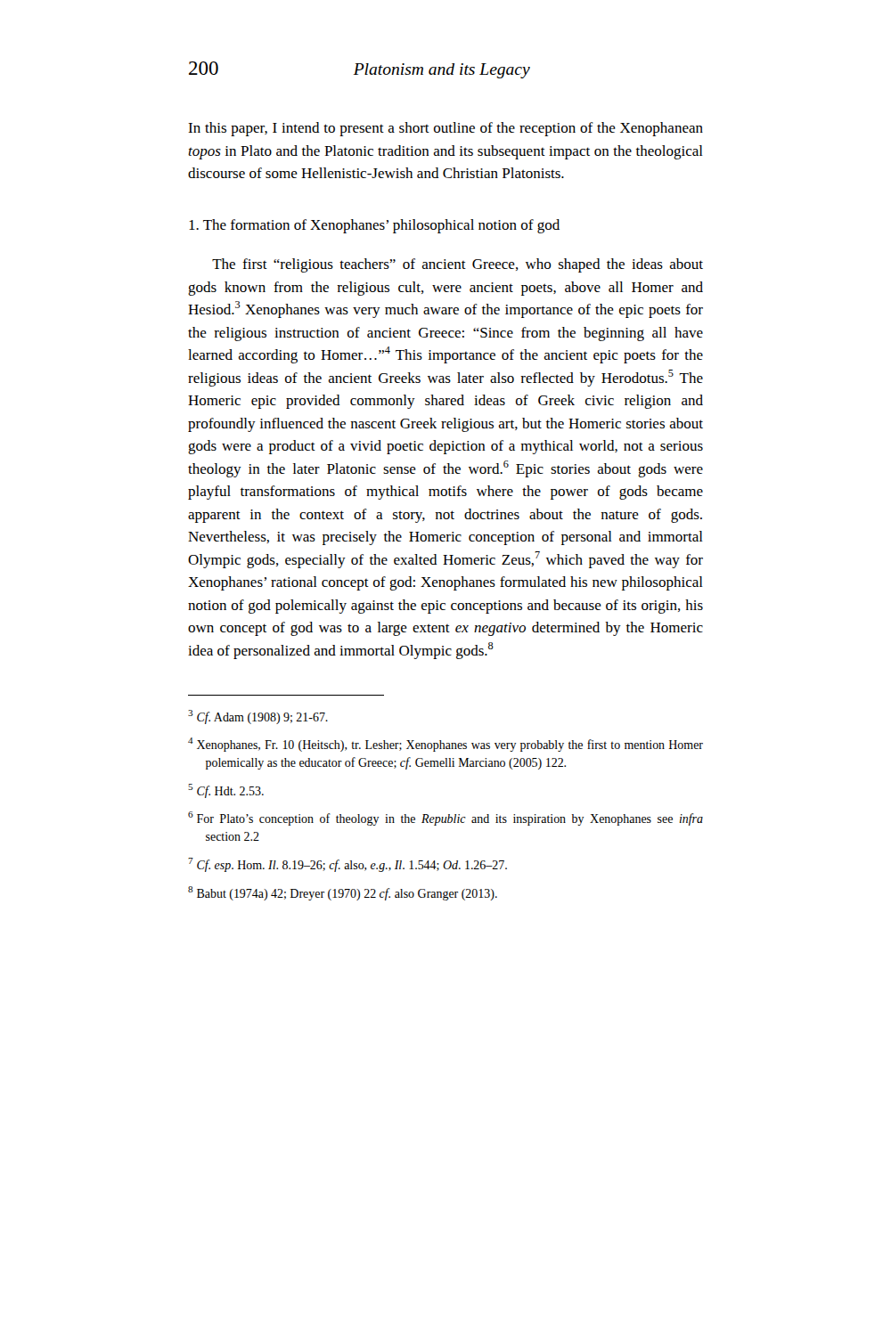200 Platonism and its Legacy
In this paper, I intend to present a short outline of the reception of the Xenophanean topos in Plato and the Platonic tradition and its subsequent impact on the theological discourse of some Hellenistic-Jewish and Christian Platonists.
1. The formation of Xenophanes’ philosophical notion of god
The first “religious teachers” of ancient Greece, who shaped the ideas about gods known from the religious cult, were ancient poets, above all Homer and Hesiod.3 Xenophanes was very much aware of the importance of the epic poets for the religious instruction of ancient Greece: “Since from the beginning all have learned according to Homer…”4 This importance of the ancient epic poets for the religious ideas of the ancient Greeks was later also reflected by Herodotus.5 The Homeric epic provided commonly shared ideas of Greek civic religion and profoundly influenced the nascent Greek religious art, but the Homeric stories about gods were a product of a vivid poetic depiction of a mythical world, not a serious theology in the later Platonic sense of the word.6 Epic stories about gods were playful transformations of mythical motifs where the power of gods became apparent in the context of a story, not doctrines about the nature of gods. Nevertheless, it was precisely the Homeric conception of personal and immortal Olympic gods, especially of the exalted Homeric Zeus,7 which paved the way for Xenophanes’ rational concept of god: Xenophanes formulated his new philosophical notion of god polemically against the epic conceptions and because of its origin, his own concept of god was to a large extent ex negativo determined by the Homeric idea of personalized and immortal Olympic gods.8
3 Cf. Adam (1908) 9; 21-67.
4 Xenophanes, Fr. 10 (Heitsch), tr. Lesher; Xenophanes was very probably the first to mention Homer polemically as the educator of Greece; cf. Gemelli Marciano (2005) 122.
5 Cf. Hdt. 2.53.
6 For Plato’s conception of theology in the Republic and its inspiration by Xenophanes see infra section 2.2
7 Cf. esp. Hom. Il. 8.19–26; cf. also, e.g., Il. 1.544; Od. 1.26–27.
8 Babut (1974a) 42; Dreyer (1970) 22 cf. also Granger (2013).